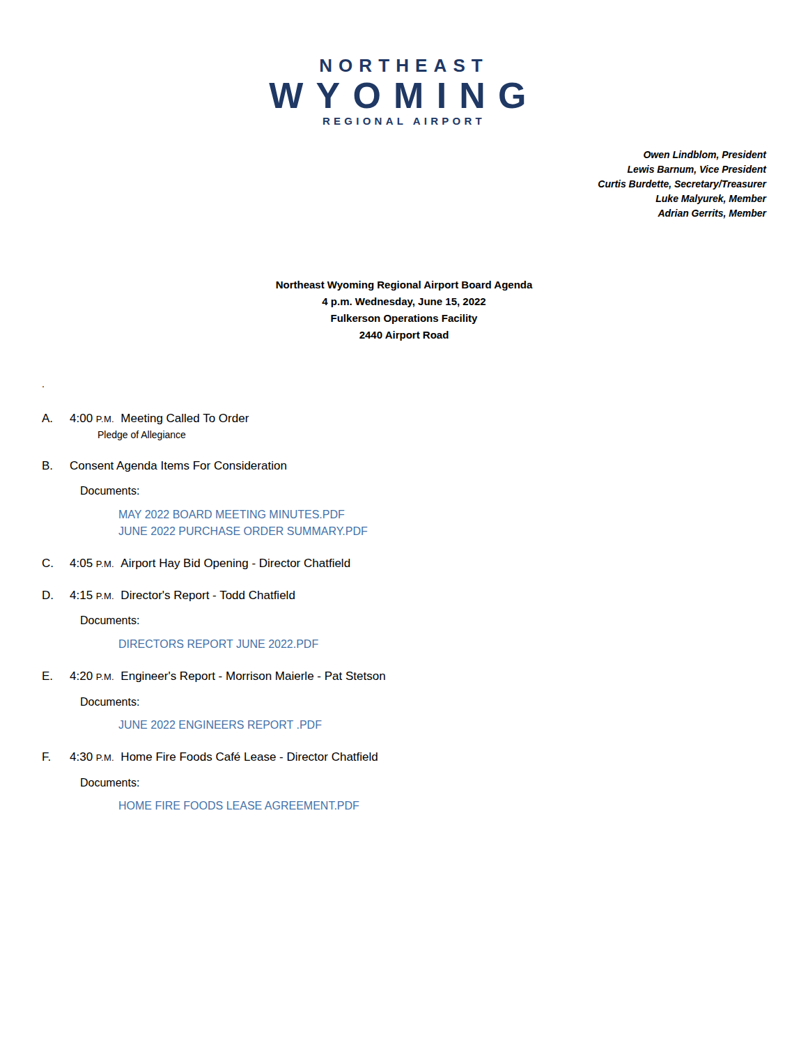NORTHEAST
WYOMING
REGIONAL AIRPORT
Owen Lindblom, President
Lewis Barnum, Vice President
Curtis Burdette, Secretary/Treasurer
Luke Malyurek, Member
Adrian Gerrits, Member
Northeast Wyoming Regional Airport Board Agenda
4 p.m. Wednesday, June 15, 2022
Fulkerson Operations Facility
2440 Airport Road
.
A. 4:00 P.M. Meeting Called To Order Pledge of Allegiance
B. Consent Agenda Items For Consideration
Documents:
MAY 2022 BOARD MEETING MINUTES.PDF
JUNE 2022 PURCHASE ORDER SUMMARY.PDF
C. 4:05 P.M. Airport Hay Bid Opening - Director Chatfield
D. 4:15 P.M. Director's Report - Todd Chatfield
Documents:
DIRECTORS REPORT JUNE 2022.PDF
E. 4:20 P.M. Engineer's Report - Morrison Maierle - Pat Stetson
Documents:
JUNE 2022 ENGINEERS REPORT .PDF
F. 4:30 P.M. Home Fire Foods Café Lease - Director Chatfield
Documents:
HOME FIRE FOODS LEASE AGREEMENT.PDF